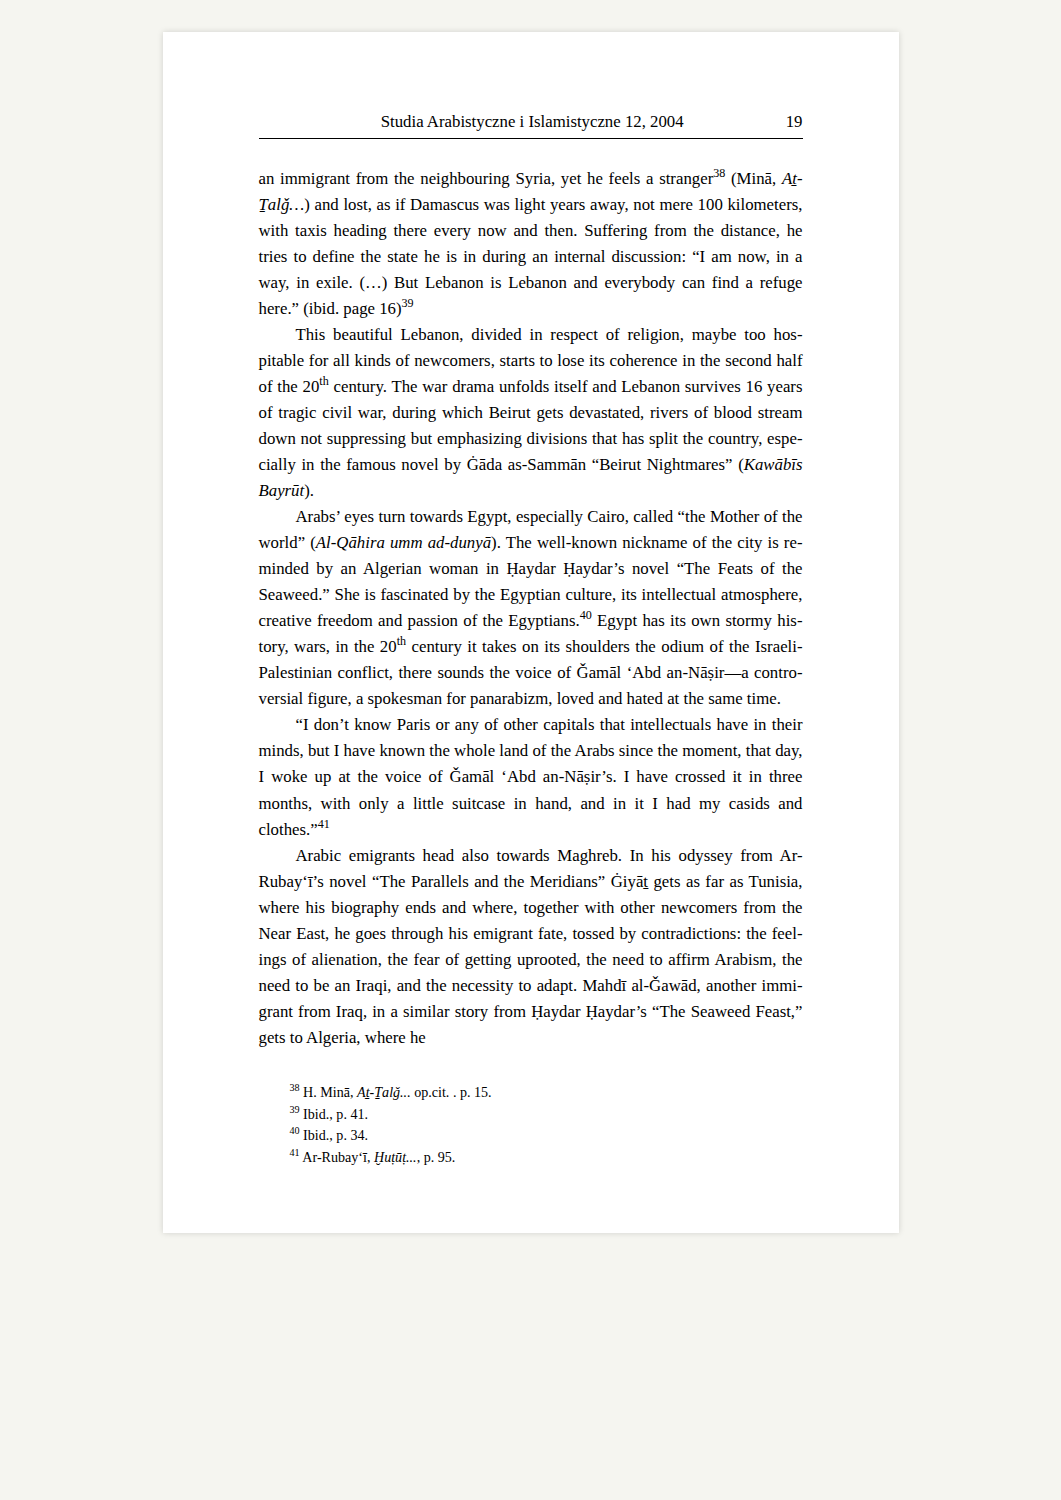Studia Arabistyczne i Islamistyczne 12, 2004
19
an immigrant from the neighbouring Syria, yet he feels a stranger38 (Minā, Aṯ-Ṯalǧ…) and lost, as if Damascus was light years away, not mere 100 kilometers, with taxis heading there every now and then. Suffering from the distance, he tries to define the state he is in during an internal discussion: “I am now, in a way, in exile. (…) But Lebanon is Lebanon and everybody can find a refuge here.” (ibid. page 16)39
This beautiful Lebanon, divided in respect of religion, maybe too hospitable for all kinds of newcomers, starts to lose its coherence in the second half of the 20th century. The war drama unfolds itself and Lebanon survives 16 years of tragic civil war, during which Beirut gets devastated, rivers of blood stream down not suppressing but emphasizing divisions that has split the country, especially in the famous novel by Ġāda as-Sammān “Beirut Nightmares” (Kawābīs Bayrūt).
Arabs’ eyes turn towards Egypt, especially Cairo, called “the Mother of the world” (Al-Qāhira umm ad-dunyā). The well-known nickname of the city is reminded by an Algerian woman in Ḥaydar Ḥaydar’s novel “The Feats of the Seaweed.” She is fascinated by the Egyptian culture, its intellectual atmosphere, creative freedom and passion of the Egyptians.40 Egypt has its own stormy history, wars, in the 20th century it takes on its shoulders the odium of the Israeli-Palestinian conflict, there sounds the voice of Ǧamāl ‘Abd an-Nāṣir—a controversial figure, a spokesman for panarabizm, loved and hated at the same time.
“I don’t know Paris or any of other capitals that intellectuals have in their minds, but I have known the whole land of the Arabs since the moment, that day, I woke up at the voice of Ǧamāl ‘Abd an-Nāṣir’s. I have crossed it in three months, with only a little suitcase in hand, and in it I had my casids and clothes.”41
Arabic emigrants head also towards Maghreb. In his odyssey from Ar-Rubay‘ī’s novel “The Parallels and the Meridians” Ġiyāṯ gets as far as Tunisia, where his biography ends and where, together with other newcomers from the Near East, he goes through his emigrant fate, tossed by contradictions: the feelings of alienation, the fear of getting uprooted, the need to affirm Arabism, the need to be an Iraqi, and the necessity to adapt. Mahdī al-Ǧawād, another immigrant from Iraq, in a similar story from Ḥaydar Ḥaydar’s “The Seaweed Feast,” gets to Algeria, where he
38 H. Minā, Aṯ-Ṯalǧ... op.cit. . p. 15.
39 Ibid., p. 41.
40 Ibid., p. 34.
41 Ar-Rubay‘ī, Ḫuṭūṭ..., p. 95.